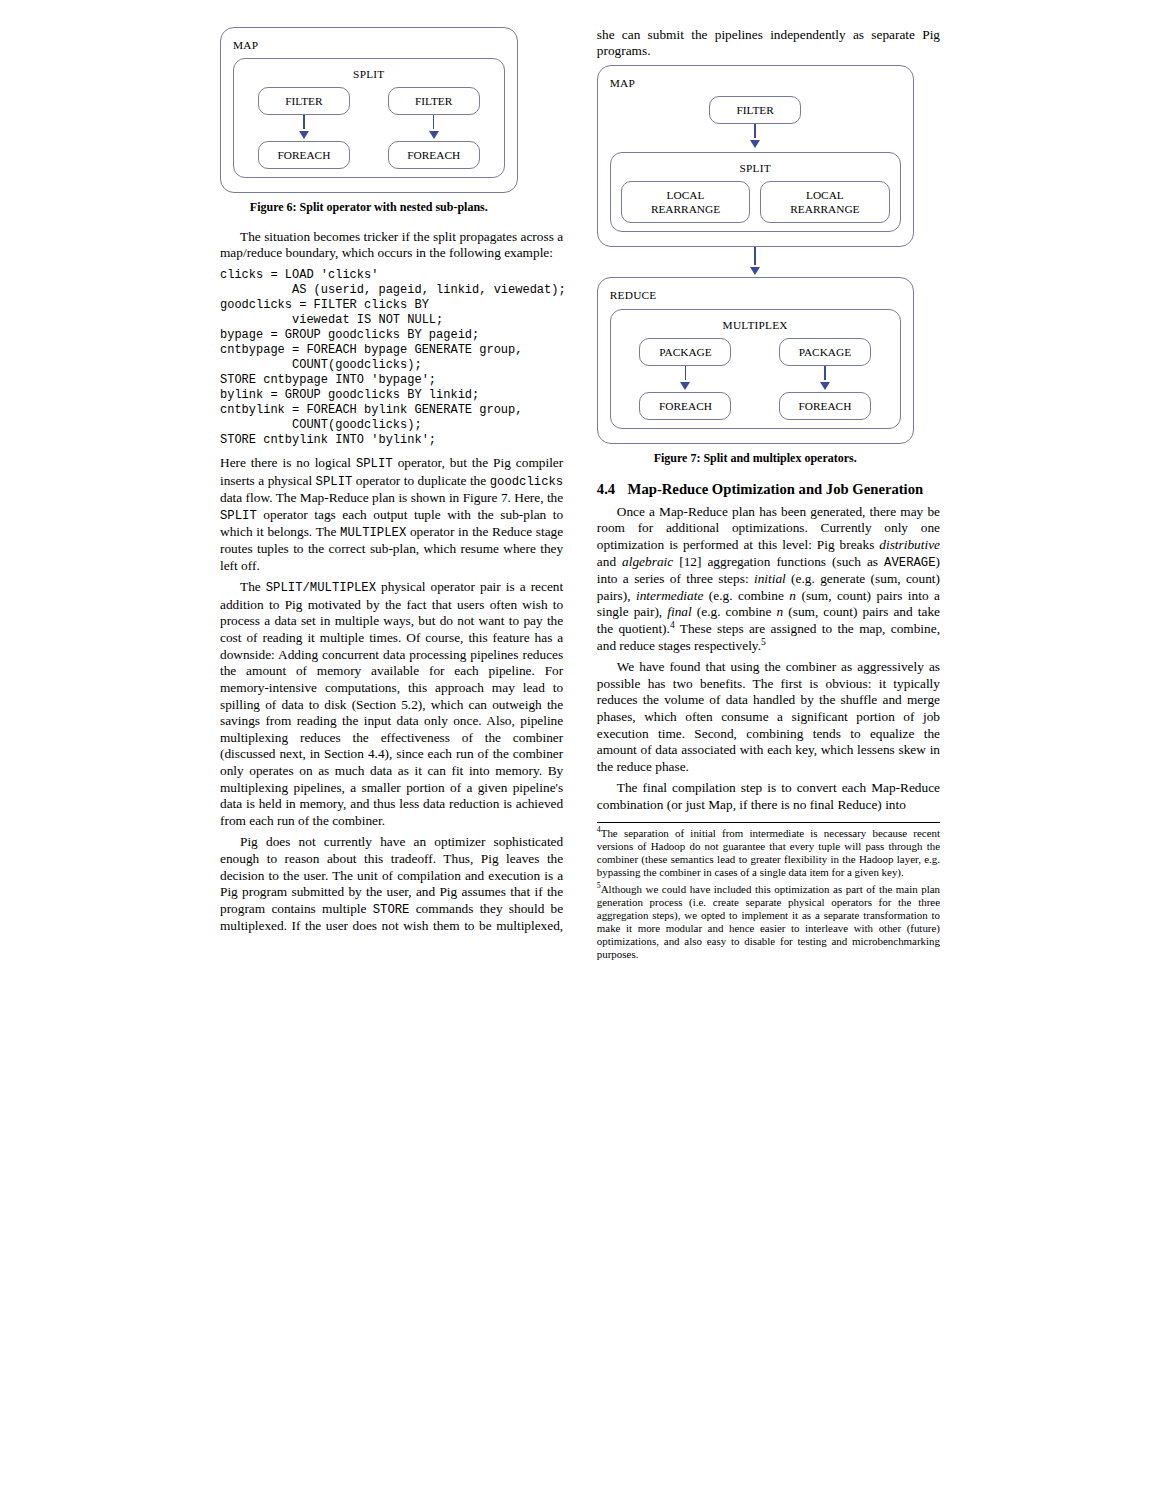MAP
SPLIT
FILTER
FOREACH
FILTER
FOREACH
Figure 6: Split operator with nested sub-plans.
The situation becomes tricker if the split propagates across a map/reduce boundary, which occurs in the following example:
clicks = LOAD 'clicks'
          AS (userid, pageid, linkid, viewedat);
goodclicks = FILTER clicks BY
          viewedat IS NOT NULL;
bypage = GROUP goodclicks BY pageid;
cntbypage = FOREACH bypage GENERATE group,
          COUNT(goodclicks);
STORE cntbypage INTO 'bypage';
bylink = GROUP goodclicks BY linkid;
cntbylink = FOREACH bylink GENERATE group,
          COUNT(goodclicks);
STORE cntbylink INTO 'bylink';
Here there is no logical SPLIT operator, but the Pig compiler inserts a physical SPLIT operator to duplicate the goodclicks data flow. The Map-Reduce plan is shown in Figure 7. Here, the SPLIT operator tags each output tuple with the sub-plan to which it belongs. The MULTIPLEX operator in the Reduce stage routes tuples to the correct sub-plan, which resume where they left off.
The SPLIT/MULTIPLEX physical operator pair is a recent addition to Pig motivated by the fact that users often wish to process a data set in multiple ways, but do not want to pay the cost of reading it multiple times. Of course, this feature has a downside: Adding concurrent data processing pipelines reduces the amount of memory available for each pipeline. For memory-intensive computations, this approach may lead to spilling of data to disk (Section 5.2), which can outweigh the savings from reading the input data only once. Also, pipeline multiplexing reduces the effectiveness of the combiner (discussed next, in Section 4.4), since each run of the combiner only operates on as much data as it can fit into memory. By multiplexing pipelines, a smaller portion of a given pipeline's data is held in memory, and thus less data reduction is achieved from each run of the combiner.
Pig does not currently have an optimizer sophisticated enough to reason about this tradeoff. Thus, Pig leaves the decision to the user. The unit of compilation and execution is a Pig program submitted by the user, and Pig assumes that if the program contains multiple STORE commands they should be multiplexed. If the user does not wish them to be multiplexed, she can submit the pipelines independently as separate Pig programs.
MAP
FILTER
SPLIT
LOCAL REARRANGE
LOCAL REARRANGE
REDUCE
MULTIPLEX
PACKAGE
FOREACH
PACKAGE
FOREACH
Figure 7: Split and multiplex operators.
4.4 Map-Reduce Optimization and Job Generation
Once a Map-Reduce plan has been generated, there may be room for additional optimizations. Currently only one optimization is performed at this level: Pig breaks distributive and algebraic [12] aggregation functions (such as AVERAGE) into a series of three steps: initial (e.g. generate (sum, count) pairs), intermediate (e.g. combine n (sum, count) pairs into a single pair), final (e.g. combine n (sum, count) pairs and take the quotient).4 These steps are assigned to the map, combine, and reduce stages respectively.5
We have found that using the combiner as aggressively as possible has two benefits. The first is obvious: it typically reduces the volume of data handled by the shuffle and merge phases, which often consume a significant portion of job execution time. Second, combining tends to equalize the amount of data associated with each key, which lessens skew in the reduce phase.
The final compilation step is to convert each Map-Reduce combination (or just Map, if there is no final Reduce) into
4The separation of initial from intermediate is necessary because recent versions of Hadoop do not guarantee that every tuple will pass through the combiner (these semantics lead to greater flexibility in the Hadoop layer, e.g. bypassing the combiner in cases of a single data item for a given key).
5Although we could have included this optimization as part of the main plan generation process (i.e. create separate physical operators for the three aggregation steps), we opted to implement it as a separate transformation to make it more modular and hence easier to interleave with other (future) optimizations, and also easy to disable for testing and microbenchmarking purposes.